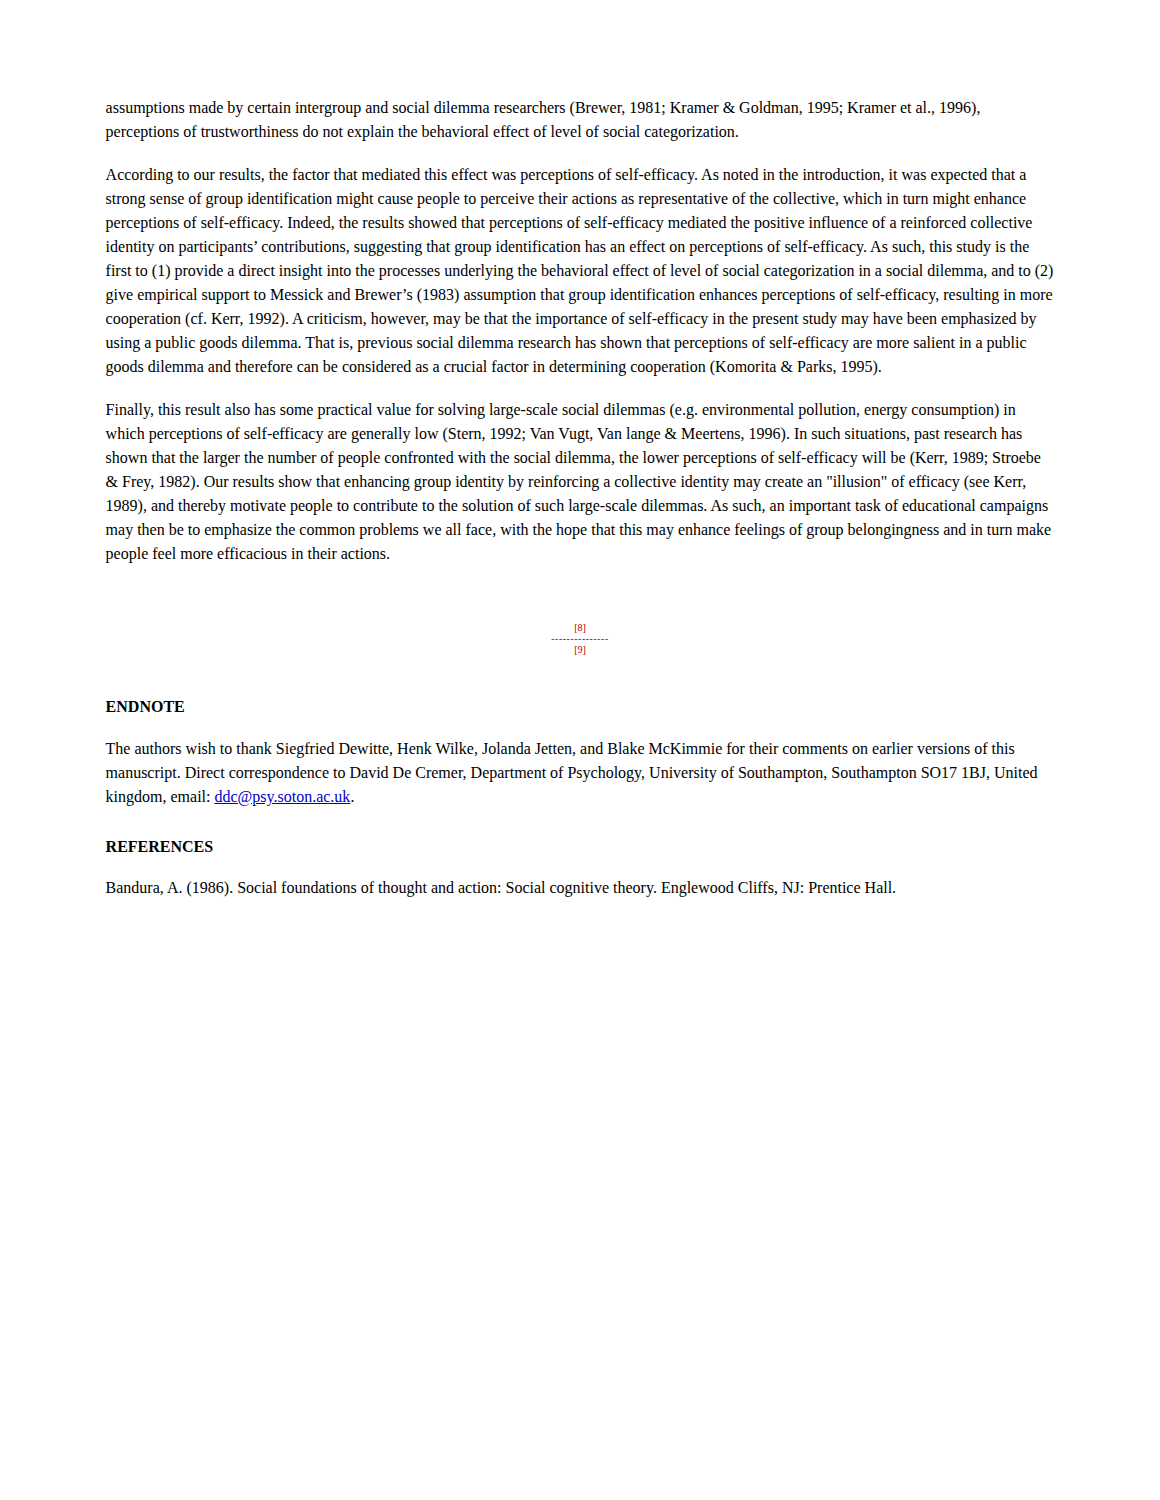assumptions made by certain intergroup and social dilemma researchers (Brewer, 1981; Kramer & Goldman, 1995; Kramer et al., 1996), perceptions of trustworthiness do not explain the behavioral effect of level of social categorization.
According to our results, the factor that mediated this effect was perceptions of self-efficacy. As noted in the introduction, it was expected that a strong sense of group identification might cause people to perceive their actions as representative of the collective, which in turn might enhance perceptions of self-efficacy. Indeed, the results showed that perceptions of self-efficacy mediated the positive influence of a reinforced collective identity on participants’ contributions, suggesting that group identification has an effect on perceptions of self-efficacy. As such, this study is the first to (1) provide a direct insight into the processes underlying the behavioral effect of level of social categorization in a social dilemma, and to (2) give empirical support to Messick and Brewer’s (1983) assumption that group identification enhances perceptions of self-efficacy, resulting in more cooperation (cf. Kerr, 1992). A criticism, however, may be that the importance of self-efficacy in the present study may have been emphasized by using a public goods dilemma. That is, previous social dilemma research has shown that perceptions of self-efficacy are more salient in a public goods dilemma and therefore can be considered as a crucial factor in determining cooperation (Komorita & Parks, 1995).
Finally, this result also has some practical value for solving large-scale social dilemmas (e.g. environmental pollution, energy consumption) in which perceptions of self-efficacy are generally low (Stern, 1992; Van Vugt, Van lange & Meertens, 1996). In such situations, past research has shown that the larger the number of people confronted with the social dilemma, the lower perceptions of self-efficacy will be (Kerr, 1989; Stroebe & Frey, 1982). Our results show that enhancing group identity by reinforcing a collective identity may create an "illusion" of efficacy (see Kerr, 1989), and thereby motivate people to contribute to the solution of such large-scale dilemmas. As such, an important task of educational campaigns may then be to emphasize the common problems we all face, with the hope that this may enhance feelings of group belongingness and in turn make people feel more efficacious in their actions.
[8] --------------- [9]
ENDNOTE
The authors wish to thank Siegfried Dewitte, Henk Wilke, Jolanda Jetten, and Blake McKimmie for their comments on earlier versions of this manuscript. Direct correspondence to David De Cremer, Department of Psychology, University of Southampton, Southampton SO17 1BJ, United kingdom, email: ddc@psy.soton.ac.uk.
REFERENCES
Bandura, A. (1986). Social foundations of thought and action: Social cognitive theory. Englewood Cliffs, NJ: Prentice Hall.